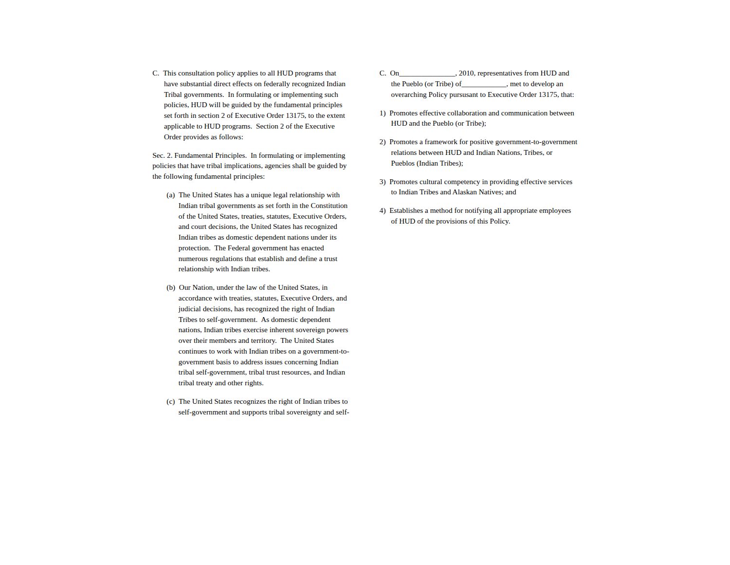C. This consultation policy applies to all HUD programs that have substantial direct effects on federally recognized Indian Tribal governments. In formulating or implementing such policies, HUD will be guided by the fundamental principles set forth in section 2 of Executive Order 13175, to the extent applicable to HUD programs. Section 2 of the Executive Order provides as follows:
Sec. 2. Fundamental Principles. In formulating or implementing policies that have tribal implications, agencies shall be guided by the following fundamental principles:
(a) The United States has a unique legal relationship with Indian tribal governments as set forth in the Constitution of the United States, treaties, statutes, Executive Orders, and court decisions, the United States has recognized Indian tribes as domestic dependent nations under its protection. The Federal government has enacted numerous regulations that establish and define a trust relationship with Indian tribes.
(b) Our Nation, under the law of the United States, in accordance with treaties, statutes, Executive Orders, and judicial decisions, has recognized the right of Indian Tribes to self-government. As domestic dependent nations, Indian tribes exercise inherent sovereign powers over their members and territory. The United States continues to work with Indian tribes on a government-to-government basis to address issues concerning Indian tribal self-government, tribal trust resources, and Indian tribal treaty and other rights.
(c) The United States recognizes the right of Indian tribes to self-government and supports tribal sovereignty and self-
C. On_______________, 2010, representatives from HUD and the Pueblo (or Tribe) of____________, met to develop an overarching Policy pursu­sant to Executive Order 13175, that:
1) Promotes effective collaboration and communication between HUD and the Pueblo (or Tribe);
2) Promotes a framework for positive government-to-government relations between HUD and Indian Nations, Tribes, or Pueblos (Indian Tribes);
3) Promotes cultural competency in providing effective services to Indian Tribes and Alaskan Natives; and
4) Establishes a method for notifying all appropriate employees of HUD of the provisions of this Policy.